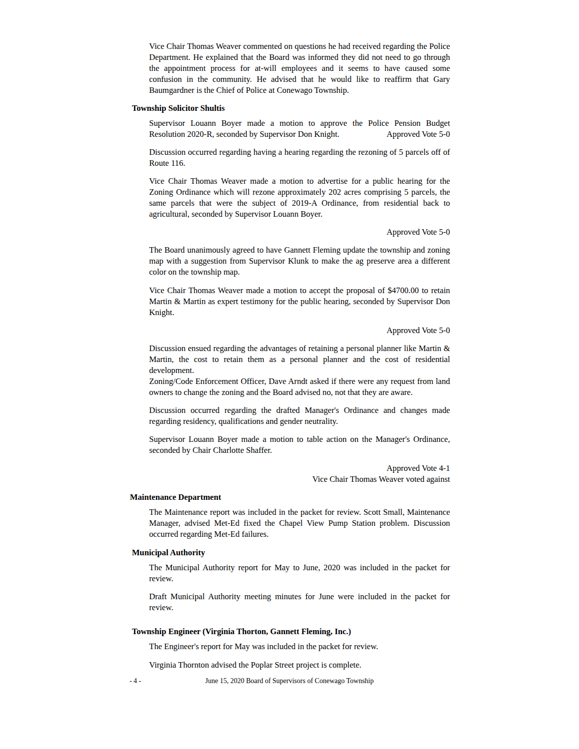Vice Chair Thomas Weaver commented on questions he had received regarding the Police Department. He explained that the Board was informed they did not need to go through the appointment process for at-will employees and it seems to have caused some confusion in the community. He advised that he would like to reaffirm that Gary Baumgardner is the Chief of Police at Conewago Township.
Township Solicitor Shultis
Supervisor Louann Boyer made a motion to approve the Police Pension Budget Resolution 2020-R, seconded by Supervisor Don Knight. Approved Vote 5-0
Discussion occurred regarding having a hearing regarding the rezoning of 5 parcels off of Route 116.
Vice Chair Thomas Weaver made a motion to advertise for a public hearing for the Zoning Ordinance which will rezone approximately 202 acres comprising 5 parcels, the same parcels that were the subject of 2019-A Ordinance, from residential back to agricultural, seconded by Supervisor Louann Boyer.
Approved Vote 5-0
The Board unanimously agreed to have Gannett Fleming update the township and zoning map with a suggestion from Supervisor Klunk to make the ag preserve area a different color on the township map.
Vice Chair Thomas Weaver made a motion to accept the proposal of $4700.00 to retain Martin & Martin as expert testimony for the public hearing, seconded by Supervisor Don Knight.
Approved Vote 5-0
Discussion ensued regarding the advantages of retaining a personal planner like Martin & Martin, the cost to retain them as a personal planner and the cost of residential development.
Zoning/Code Enforcement Officer, Dave Arndt asked if there were any request from land owners to change the zoning and the Board advised no, not that they are aware.
Discussion occurred regarding the drafted Manager's Ordinance and changes made regarding residency, qualifications and gender neutrality.
Supervisor Louann Boyer made a motion to table action on the Manager's Ordinance, seconded by Chair Charlotte Shaffer.
Approved Vote 4-1 Vice Chair Thomas Weaver voted against
Maintenance Department
The Maintenance report was included in the packet for review. Scott Small, Maintenance Manager, advised Met-Ed fixed the Chapel View Pump Station problem. Discussion occurred regarding Met-Ed failures.
Municipal Authority
The Municipal Authority report for May to June, 2020 was included in the packet for review.
Draft Municipal Authority meeting minutes for June were included in the packet for review.
Township Engineer (Virginia Thorton, Gannett Fleming, Inc.)
The Engineer's report for May was included in the packet for review.
Virginia Thornton advised the Poplar Street project is complete.
| - 4 - | June 15, 2020 Board of Supervisors of Conewago Township | |